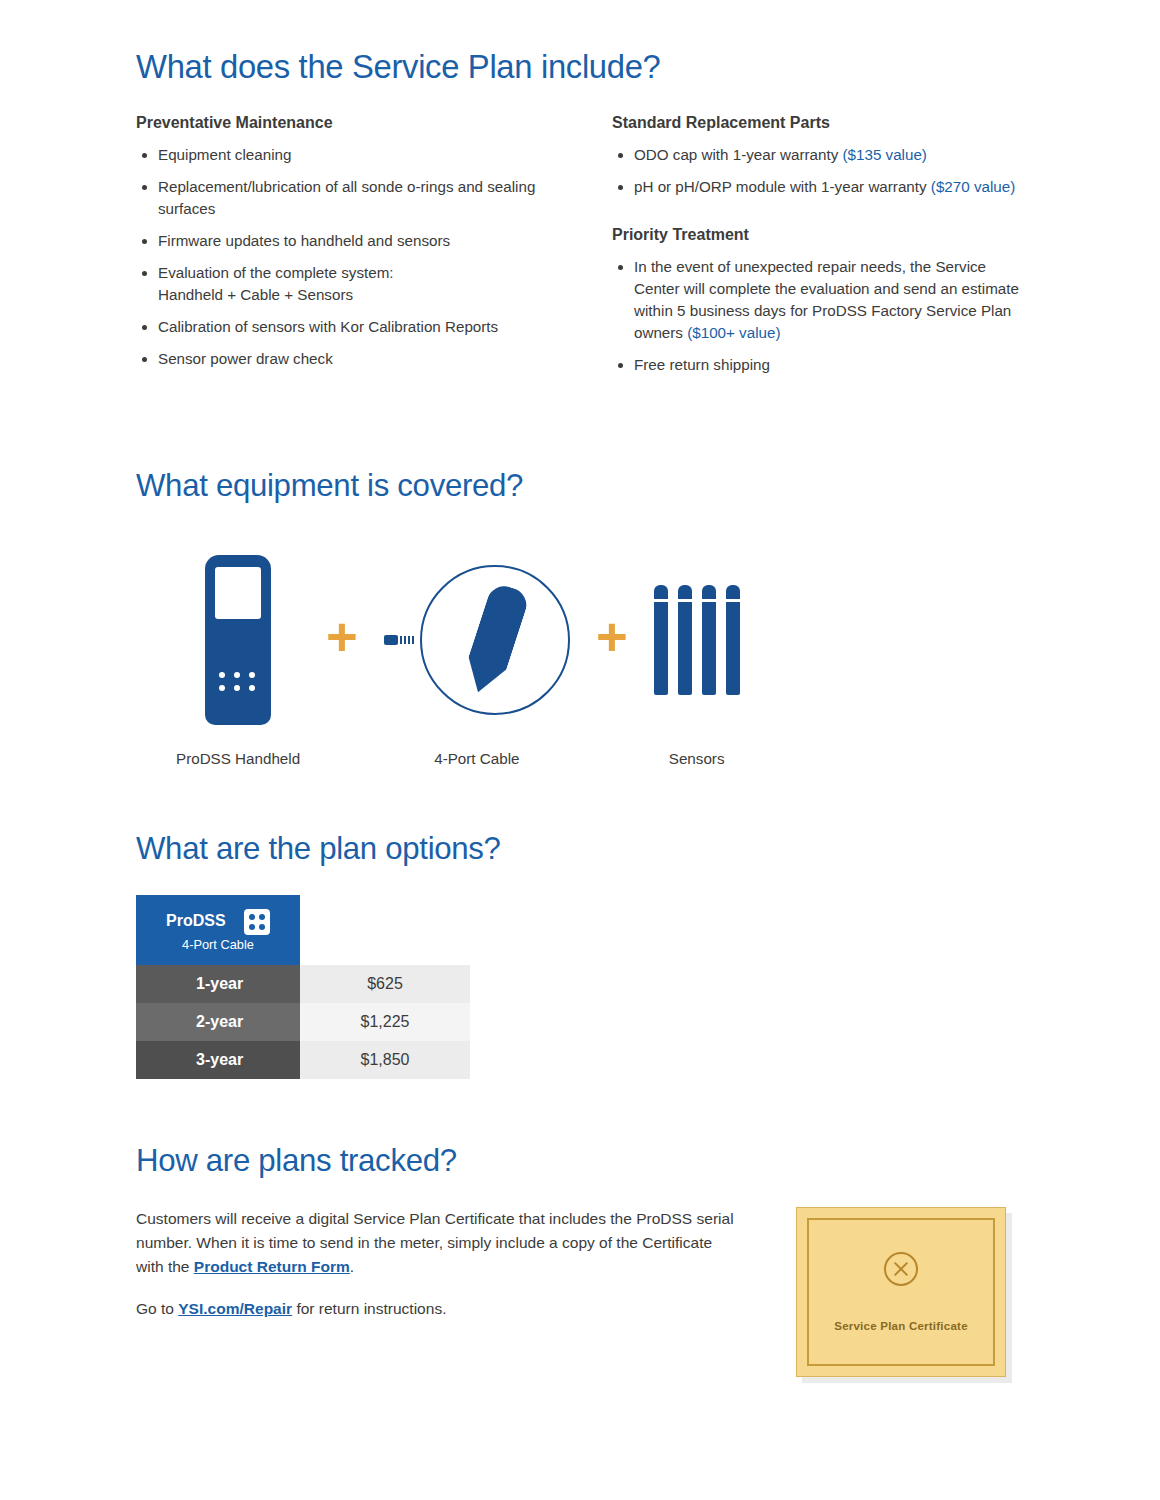What does the Service Plan include?
Preventative Maintenance
Equipment cleaning
Replacement/lubrication of all sonde o-rings and sealing surfaces
Firmware updates to handheld and sensors
Evaluation of the complete system:
Handheld + Cable + Sensors
Calibration of sensors with Kor Calibration Reports
Sensor power draw check
Standard Replacement Parts
ODO cap with 1-year warranty ($135 value)
pH or pH/ORP module with 1-year warranty ($270 value)
Priority Treatment
In the event of unexpected repair needs, the Service Center will complete the evaluation and send an estimate within 5 business days for ProDSS Factory Service Plan owners ($100+ value)
Free return shipping
What equipment is covered?
ProDSS Handheld
+
4-Port Cable
+
Sensors
What are the plan options?
| ProDSS 4-Port Cable |
| --- |
| 1-year | $625 |
| 2-year | $1,225 |
| 3-year | $1,850 |
How are plans tracked?
Customers will receive a digital Service Plan Certificate that includes the ProDSS serial number. When it is time to send in the meter, simply include a copy of the Certificate with the Product Return Form.
Go to YSI.com/Repair for return instructions.
Service Plan Certificate